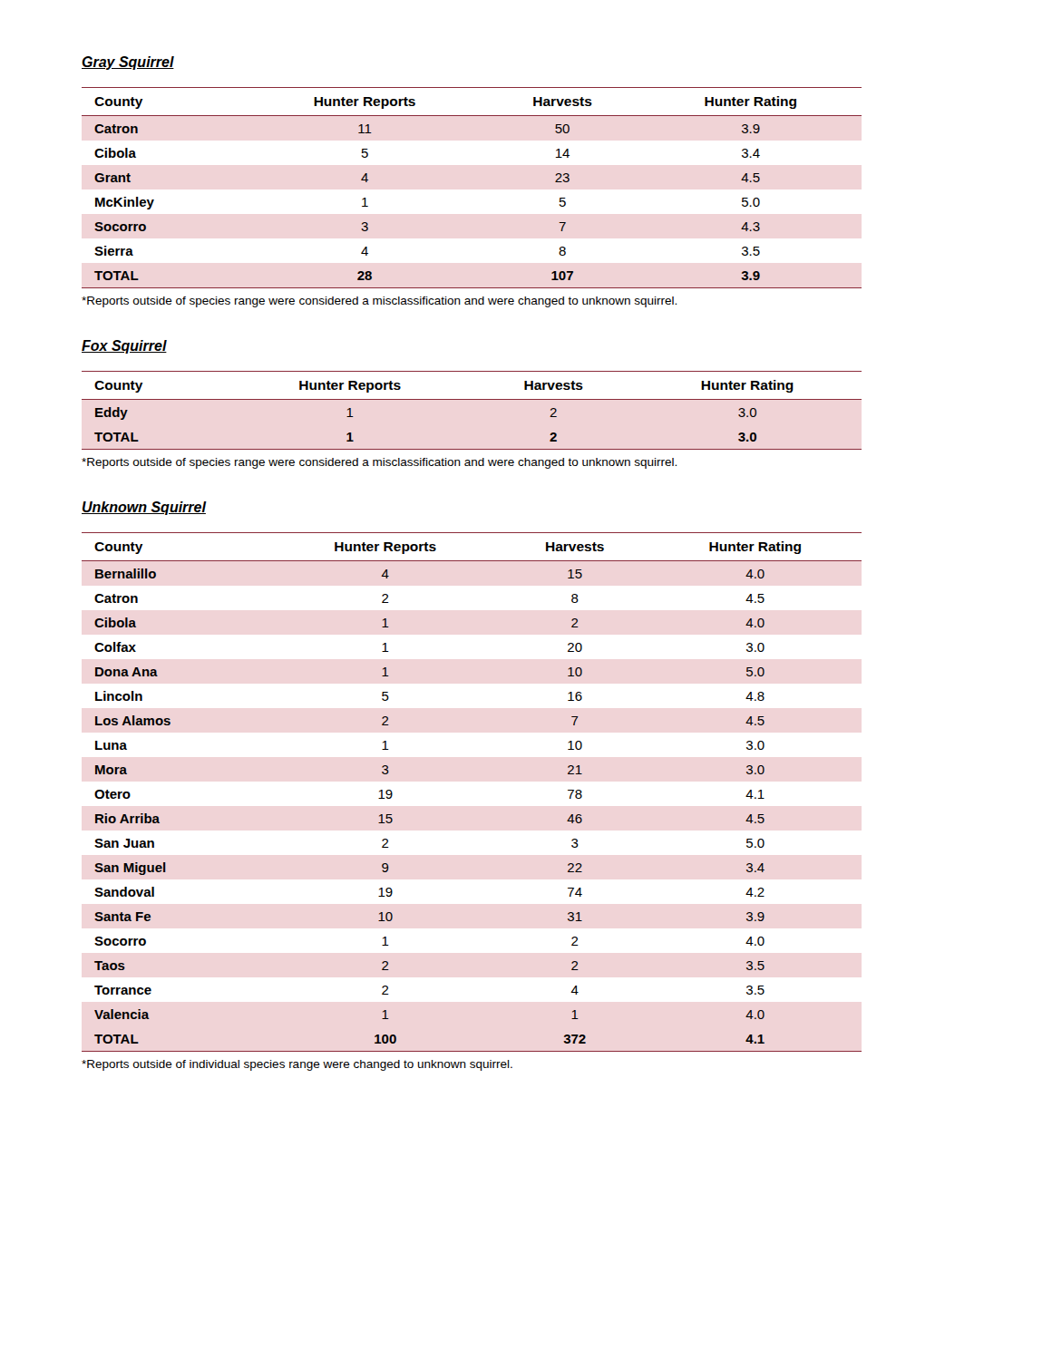Gray Squirrel
| County | Hunter Reports | Harvests | Hunter Rating |
| --- | --- | --- | --- |
| Catron | 11 | 50 | 3.9 |
| Cibola | 5 | 14 | 3.4 |
| Grant | 4 | 23 | 4.5 |
| McKinley | 1 | 5 | 5.0 |
| Socorro | 3 | 7 | 4.3 |
| Sierra | 4 | 8 | 3.5 |
| TOTAL | 28 | 107 | 3.9 |
*Reports outside of species range were considered a misclassification and were changed to unknown squirrel.
Fox Squirrel
| County | Hunter Reports | Harvests | Hunter Rating |
| --- | --- | --- | --- |
| Eddy | 1 | 2 | 3.0 |
| TOTAL | 1 | 2 | 3.0 |
*Reports outside of species range were considered a misclassification and were changed to unknown squirrel.
Unknown Squirrel
| County | Hunter Reports | Harvests | Hunter Rating |
| --- | --- | --- | --- |
| Bernalillo | 4 | 15 | 4.0 |
| Catron | 2 | 8 | 4.5 |
| Cibola | 1 | 2 | 4.0 |
| Colfax | 1 | 20 | 3.0 |
| Dona Ana | 1 | 10 | 5.0 |
| Lincoln | 5 | 16 | 4.8 |
| Los Alamos | 2 | 7 | 4.5 |
| Luna | 1 | 10 | 3.0 |
| Mora | 3 | 21 | 3.0 |
| Otero | 19 | 78 | 4.1 |
| Rio Arriba | 15 | 46 | 4.5 |
| San Juan | 2 | 3 | 5.0 |
| San Miguel | 9 | 22 | 3.4 |
| Sandoval | 19 | 74 | 4.2 |
| Santa Fe | 10 | 31 | 3.9 |
| Socorro | 1 | 2 | 4.0 |
| Taos | 2 | 2 | 3.5 |
| Torrance | 2 | 4 | 3.5 |
| Valencia | 1 | 1 | 4.0 |
| TOTAL | 100 | 372 | 4.1 |
*Reports outside of individual species range were changed to unknown squirrel.